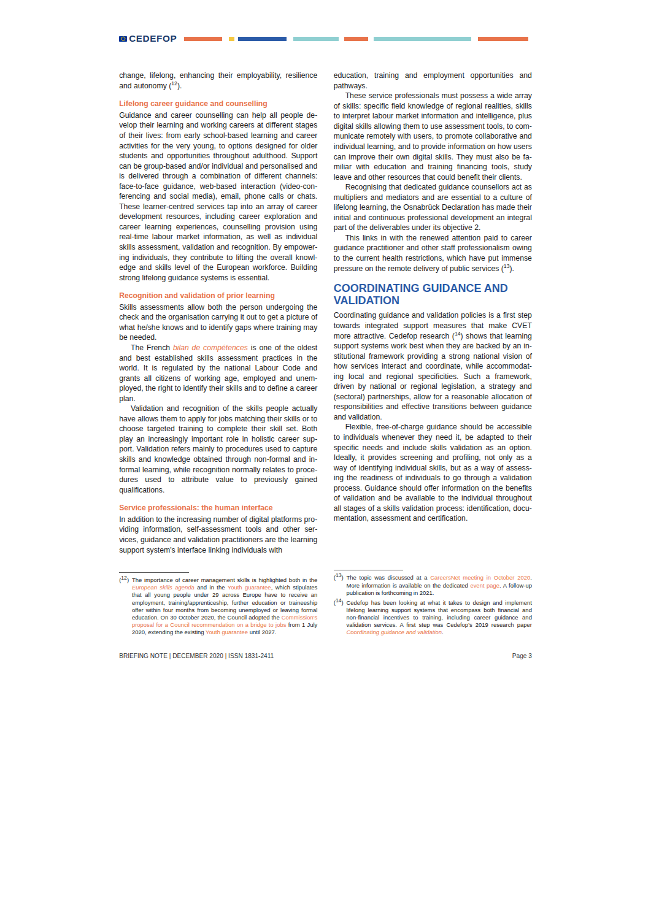CEDEFOP
change, lifelong, enhancing their employability, resilience and autonomy (12).
Lifelong career guidance and counselling
Guidance and career counselling can help all people develop their learning and working careers at different stages of their lives: from early school-based learning and career activities for the very young, to options designed for older students and opportunities throughout adulthood. Support can be group-based and/or individual and personalised and is delivered through a combination of different channels: face-to-face guidance, web-based interaction (video-conferencing and social media), email, phone calls or chats. These learner-centred services tap into an array of career development resources, including career exploration and career learning experiences, counselling provision using real-time labour market information, as well as individual skills assessment, validation and recognition. By empowering individuals, they contribute to lifting the overall knowledge and skills level of the European workforce. Building strong lifelong guidance systems is essential.
Recognition and validation of prior learning
Skills assessments allow both the person undergoing the check and the organisation carrying it out to get a picture of what he/she knows and to identify gaps where training may be needed.
The French bilan de compétences is one of the oldest and best established skills assessment practices in the world. It is regulated by the national Labour Code and grants all citizens of working age, employed and unemployed, the right to identify their skills and to define a career plan.
Validation and recognition of the skills people actually have allows them to apply for jobs matching their skills or to choose targeted training to complete their skill set. Both play an increasingly important role in holistic career support. Validation refers mainly to procedures used to capture skills and knowledge obtained through non-formal and informal learning, while recognition normally relates to procedures used to attribute value to previously gained qualifications.
Service professionals: the human interface
In addition to the increasing number of digital platforms providing information, self-assessment tools and other services, guidance and validation practitioners are the learning support system's interface linking individuals with
(12)
The importance of career management skills is highlighted both in the European skills agenda and in the Youth guarantee, which stipulates that all young people under 29 across Europe have to receive an employment, training/apprenticeship, further education or traineeship offer within four months from becoming unemployed or leaving formal education. On 30 October 2020, the Council adopted the Commission's proposal for a Council recommendation on a bridge to jobs from 1 July 2020, extending the existing Youth guarantee until 2027.
education, training and employment opportunities and pathways.
These service professionals must possess a wide array of skills: specific field knowledge of regional realities, skills to interpret labour market information and intelligence, plus digital skills allowing them to use assessment tools, to communicate remotely with users, to promote collaborative and individual learning, and to provide information on how users can improve their own digital skills. They must also be familiar with education and training financing tools, study leave and other resources that could benefit their clients.
Recognising that dedicated guidance counsellors act as multipliers and mediators and are essential to a culture of lifelong learning, the Osnabrück Declaration has made their initial and continuous professional development an integral part of the deliverables under its objective 2.
This links in with the renewed attention paid to career guidance practitioner and other staff professionalism owing to the current health restrictions, which have put immense pressure on the remote delivery of public services (13).
Coordinating guidance and validation
Coordinating guidance and validation policies is a first step towards integrated support measures that make CVET more attractive. Cedefop research (14) shows that learning support systems work best when they are backed by an institutional framework providing a strong national vision of how services interact and coordinate, while accommodating local and regional specificities. Such a framework, driven by national or regional legislation, a strategy and (sectoral) partnerships, allow for a reasonable allocation of responsibilities and effective transitions between guidance and validation.
Flexible, free-of-charge guidance should be accessible to individuals whenever they need it, be adapted to their specific needs and include skills validation as an option. Ideally, it provides screening and profiling, not only as a way of identifying individual skills, but as a way of assessing the readiness of individuals to go through a validation process. Guidance should offer information on the benefits of validation and be available to the individual throughout all stages of a skills validation process: identification, documentation, assessment and certification.
(13)
The topic was discussed at a CareersNet meeting in October 2020. More information is available on the dedicated event page. A follow-up publication is forthcoming in 2021.
(14)
Cedefop has been looking at what it takes to design and implement lifelong learning support systems that encompass both financial and non-financial incentives to training, including career guidance and validation services. A first step was Cedefop's 2019 research paper Coordinating guidance and validation.
BRIEFING NOTE | DECEMBER 2020 | ISSN 1831-2411
Page 3